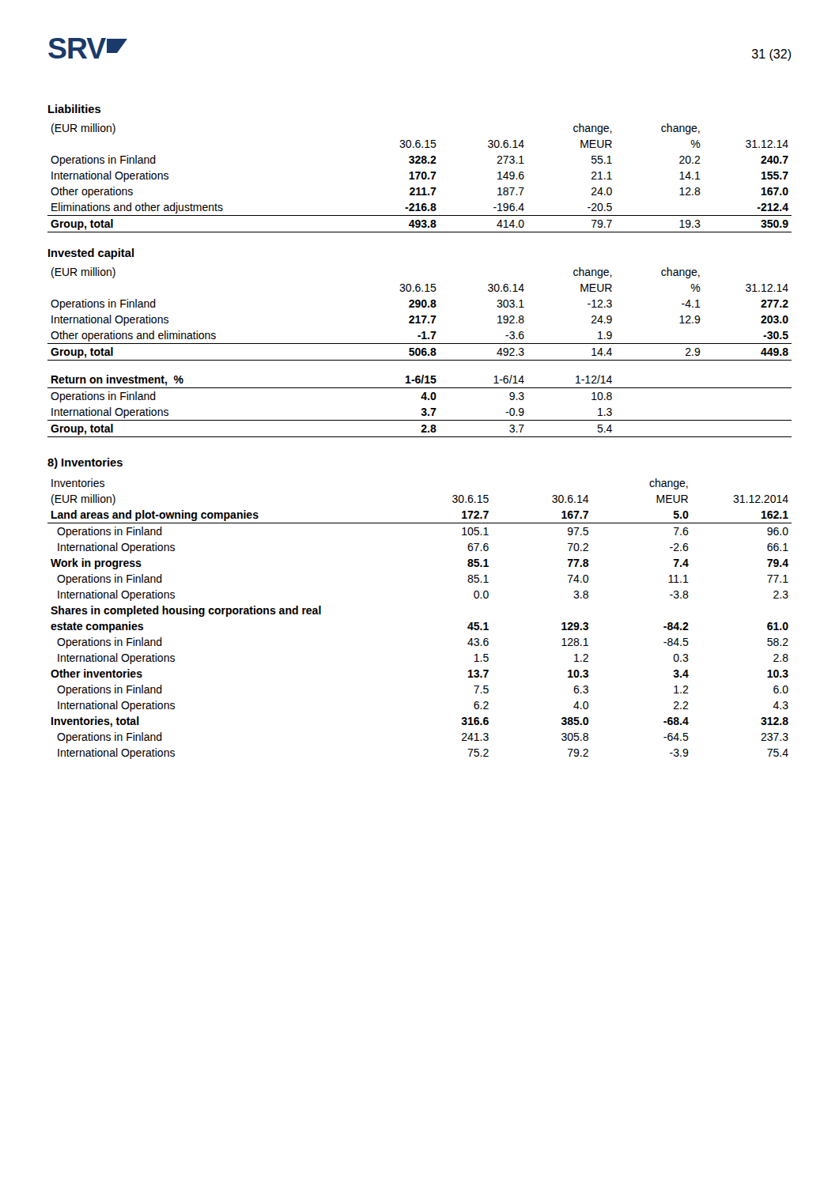SRV
31 (32)
Liabilities
| (EUR million) | | | change, | change, | |
| --- | --- | --- | --- | --- | --- |
| | 30.6.15 | 30.6.14 | MEUR | % | 31.12.14 |
| Operations in Finland | 328.2 | 273.1 | 55.1 | 20.2 | 240.7 |
| International Operations | 170.7 | 149.6 | 21.1 | 14.1 | 155.7 |
| Other operations | 211.7 | 187.7 | 24.0 | 12.8 | 167.0 |
| Eliminations and other adjustments | -216.8 | -196.4 | -20.5 | | -212.4 |
| Group, total | 493.8 | 414.0 | 79.7 | 19.3 | 350.9 |
Invested capital
| (EUR million) | | | change, | change, | |
| --- | --- | --- | --- | --- | --- |
| | 30.6.15 | 30.6.14 | MEUR | % | 31.12.14 |
| Operations in Finland | 290.8 | 303.1 | -12.3 | -4.1 | 277.2 |
| International Operations | 217.7 | 192.8 | 24.9 | 12.9 | 203.0 |
| Other operations and eliminations | -1.7 | -3.6 | 1.9 | | -30.5 |
| Group, total | 506.8 | 492.3 | 14.4 | 2.9 | 449.8 |
| Return on investment, % | 1-6/15 | 1-6/14 | 1-12/14 | | |
| Operations in Finland | 4.0 | 9.3 | 10.8 | | |
| International Operations | 3.7 | -0.9 | 1.3 | | |
| Group, total | 2.8 | 3.7 | 5.4 | | |
8) Inventories
| Inventories | | | change, | |
| --- | --- | --- | --- | --- |
| (EUR million) | 30.6.15 | 30.6.14 | MEUR | 31.12.2014 |
| Land areas and plot-owning companies | 172.7 | 167.7 | 5.0 | 162.1 |
| Operations in Finland | 105.1 | 97.5 | 7.6 | 96.0 |
| International Operations | 67.6 | 70.2 | -2.6 | 66.1 |
| Work in progress | 85.1 | 77.8 | 7.4 | 79.4 |
| Operations in Finland | 85.1 | 74.0 | 11.1 | 77.1 |
| International Operations | 0.0 | 3.8 | -3.8 | 2.3 |
| Shares in completed housing corporations and real | | | | |
| estate companies | 45.1 | 129.3 | -84.2 | 61.0 |
| Operations in Finland | 43.6 | 128.1 | -84.5 | 58.2 |
| International Operations | 1.5 | 1.2 | 0.3 | 2.8 |
| Other inventories | 13.7 | 10.3 | 3.4 | 10.3 |
| Operations in Finland | 7.5 | 6.3 | 1.2 | 6.0 |
| International Operations | 6.2 | 4.0 | 2.2 | 4.3 |
| Inventories, total | 316.6 | 385.0 | -68.4 | 312.8 |
| Operations in Finland | 241.3 | 305.8 | -64.5 | 237.3 |
| International Operations | 75.2 | 79.2 | -3.9 | 75.4 |